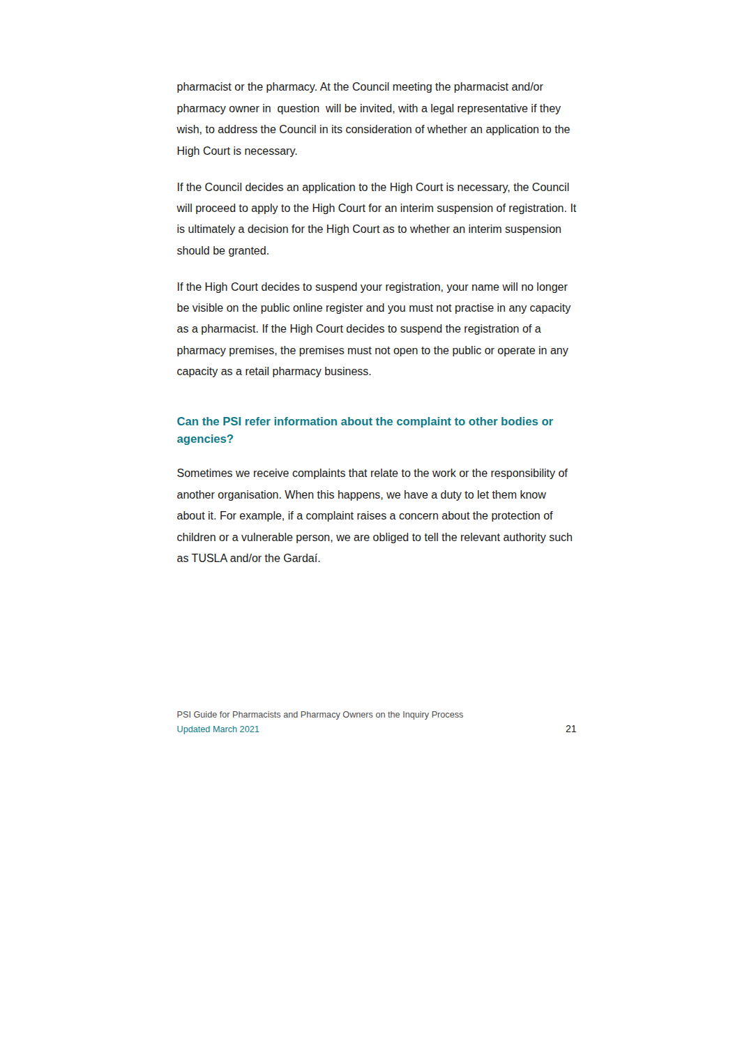pharmacist or the pharmacy. At the Council meeting the pharmacist and/or pharmacy owner in question will be invited, with a legal representative if they wish, to address the Council in its consideration of whether an application to the High Court is necessary.
If the Council decides an application to the High Court is necessary, the Council will proceed to apply to the High Court for an interim suspension of registration. It is ultimately a decision for the High Court as to whether an interim suspension should be granted.
If the High Court decides to suspend your registration, your name will no longer be visible on the public online register and you must not practise in any capacity as a pharmacist. If the High Court decides to suspend the registration of a pharmacy premises, the premises must not open to the public or operate in any capacity as a retail pharmacy business.
Can the PSI refer information about the complaint to other bodies or agencies?
Sometimes we receive complaints that relate to the work or the responsibility of another organisation. When this happens, we have a duty to let them know about it. For example, if a complaint raises a concern about the protection of children or a vulnerable person, we are obliged to tell the relevant authority such as TUSLA and/or the Gardaí.
PSI Guide for Pharmacists and Pharmacy Owners on the Inquiry Process Updated March 2021 21